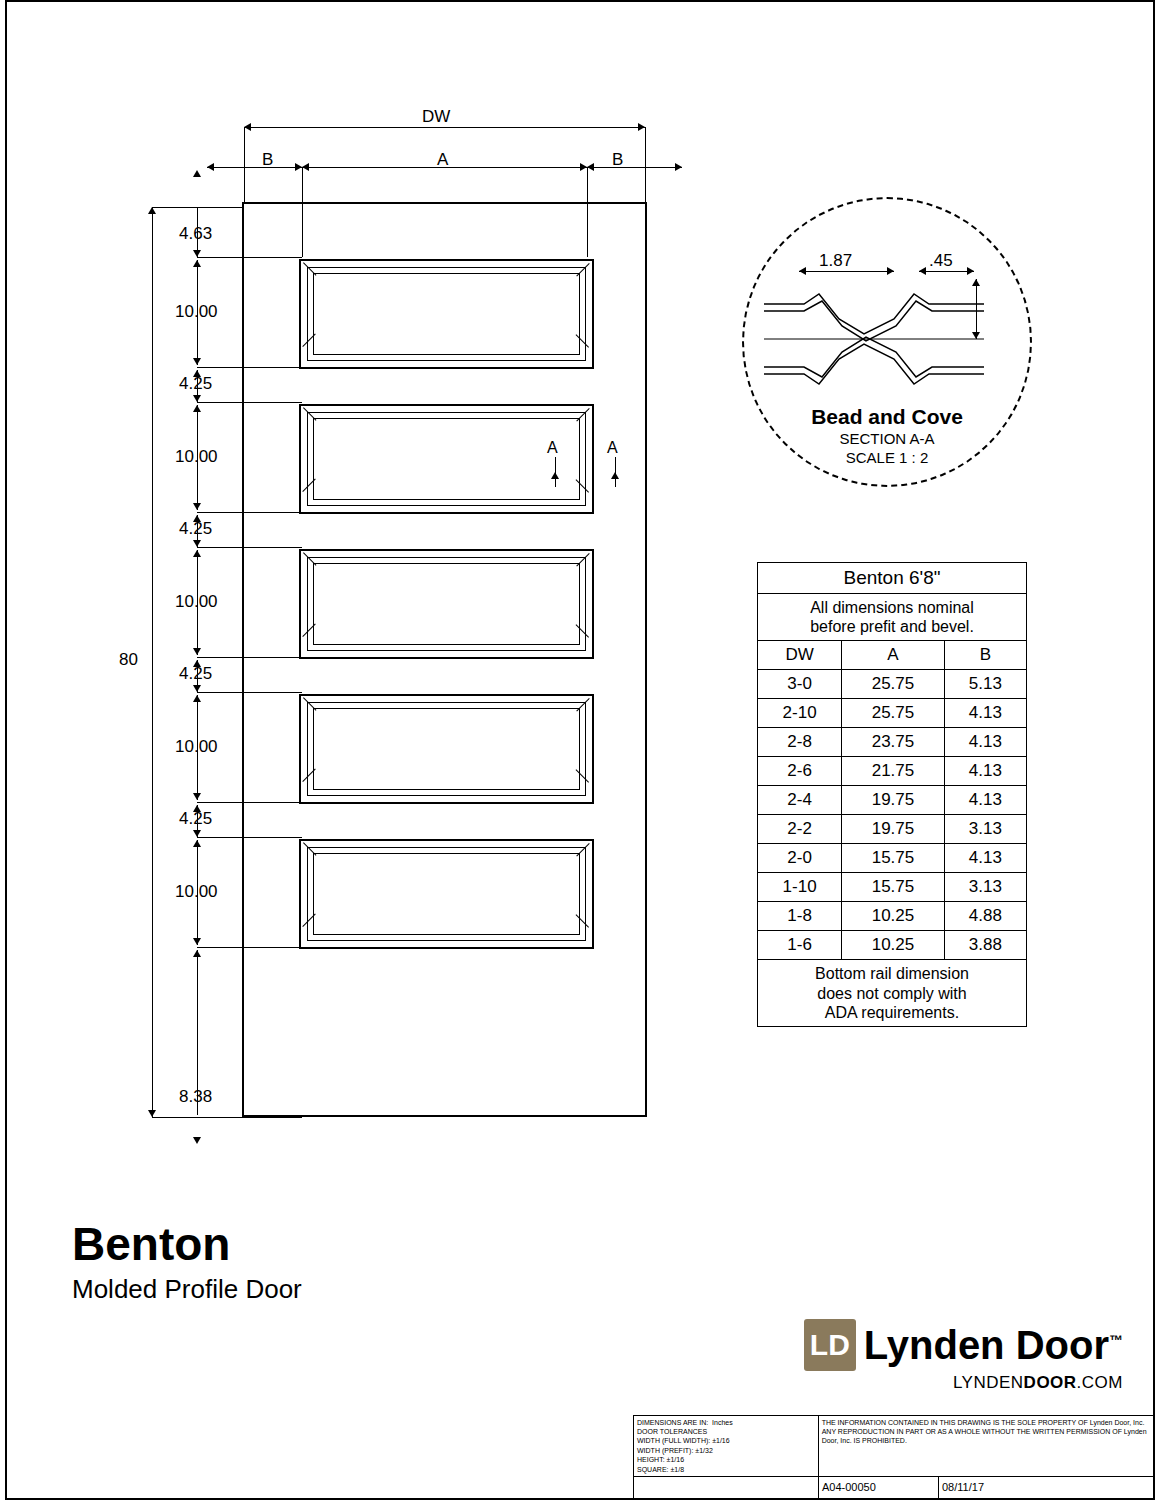DW
B
A
B
A
A
80
4.63
10.00
4.25
10.00
4.25
10.00
4.25
10.00
4.25
10.00
8.38
1.87
.45
Bead and Cove
SECTION A-A
SCALE 1 : 2
| Benton 6'8" |
| All dimensions nominal before prefit and bevel. |
| DW | A | B |
| 3-0 | 25.75 | 5.13 |
| 2-10 | 25.75 | 4.13 |
| 2-8 | 23.75 | 4.13 |
| 2-6 | 21.75 | 4.13 |
| 2-4 | 19.75 | 4.13 |
| 2-2 | 19.75 | 3.13 |
| 2-0 | 15.75 | 4.13 |
| 1-10 | 15.75 | 3.13 |
| 1-8 | 10.25 | 4.88 |
| 1-6 | 10.25 | 3.88 |
| Bottom rail dimension does not comply with ADA requirements. |
Benton
Molded Profile Door
LD Lynden Door™
LYNDENDOOR.COM
DIMENSIONS ARE IN: Inches
DOOR TOLERANCES
WIDTH (FULL WIDTH): ±1/16
WIDTH (PREFIT): ±1/32
HEIGHT: ±1/16
SQUARE: ±1/8
THE INFORMATION CONTAINED IN THIS DRAWING IS THE SOLE PROPERTY OF Lynden Door, Inc. ANY REPRODUCTION IN PART OR AS A WHOLE WITHOUT THE WRITTEN PERMISSION OF Lynden Door, Inc. IS PROHIBITED.
A04-00050
08/11/17